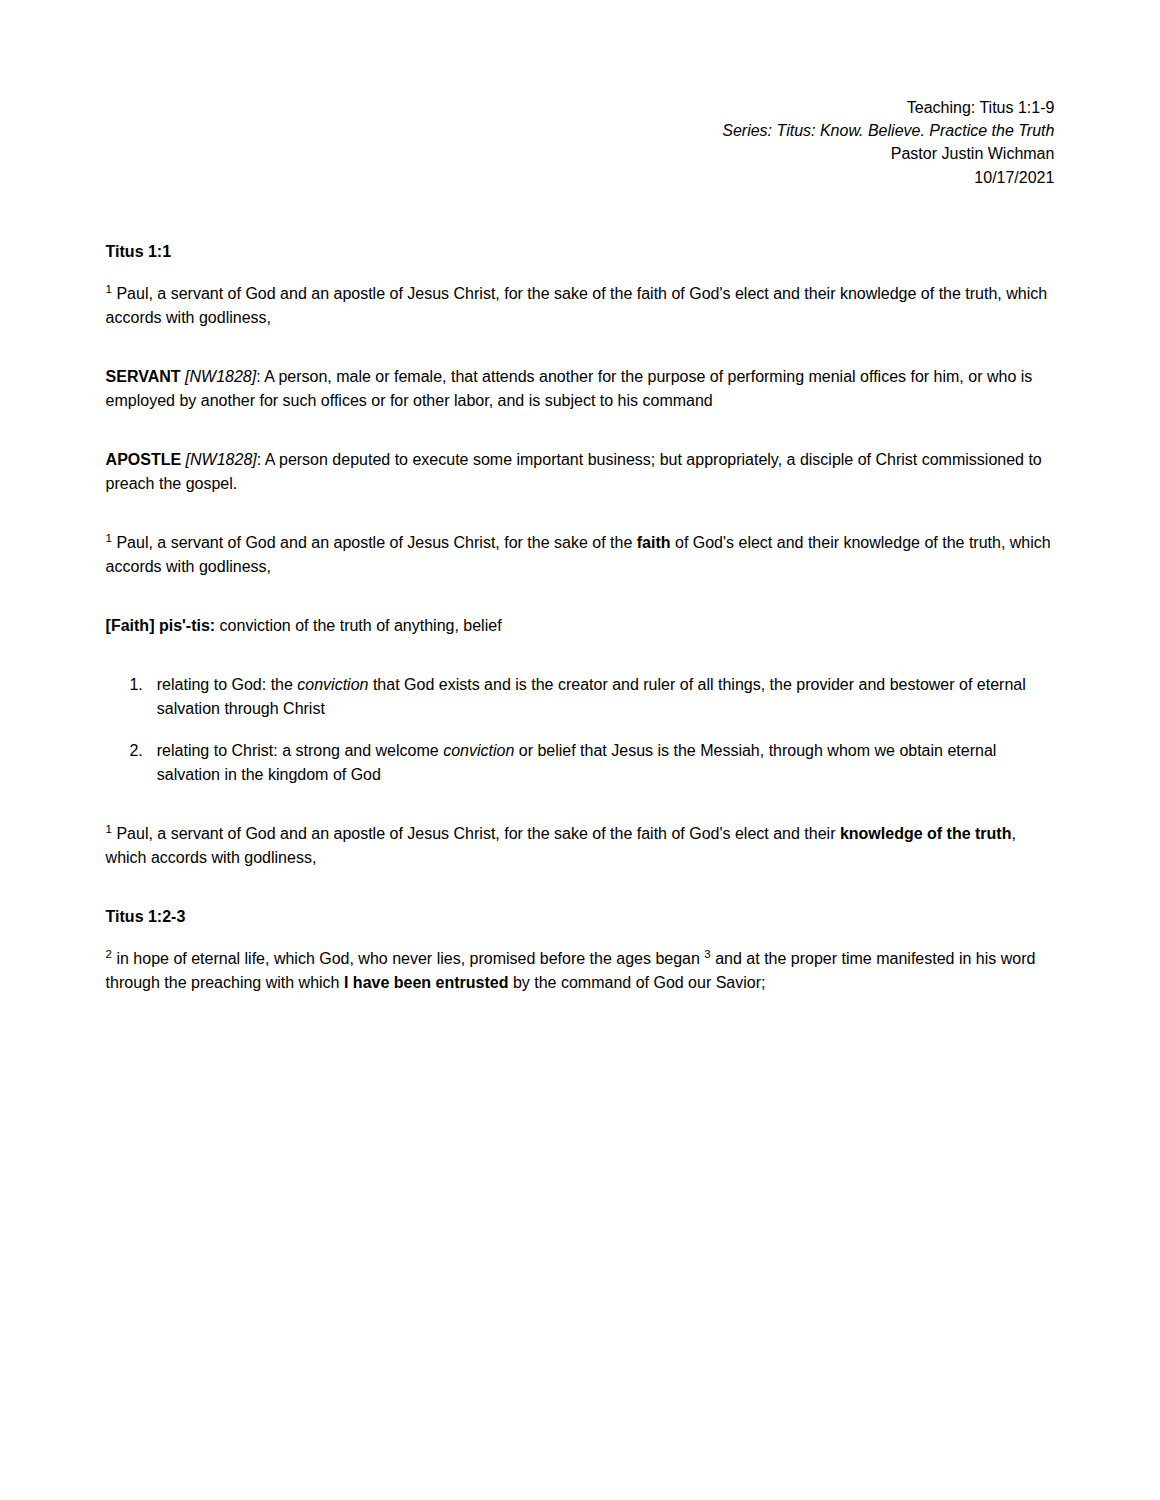Teaching: Titus 1:1-9
Series: Titus: Know. Believe. Practice the Truth
Pastor Justin Wichman
10/17/2021
Titus 1:1
1 Paul, a servant of God and an apostle of Jesus Christ, for the sake of the faith of God's elect and their knowledge of the truth, which accords with godliness,
SERVANT [NW1828]: A person, male or female, that attends another for the purpose of performing menial offices for him, or who is employed by another for such offices or for other labor, and is subject to his command
APOSTLE [NW1828]: A person deputed to execute some important business; but appropriately, a disciple of Christ commissioned to preach the gospel.
1 Paul, a servant of God and an apostle of Jesus Christ, for the sake of the faith of God's elect and their knowledge of the truth, which accords with godliness,
[Faith] pis'-tis: conviction of the truth of anything, belief
relating to God: the conviction that God exists and is the creator and ruler of all things, the provider and bestower of eternal salvation through Christ
relating to Christ: a strong and welcome conviction or belief that Jesus is the Messiah, through whom we obtain eternal salvation in the kingdom of God
1 Paul, a servant of God and an apostle of Jesus Christ, for the sake of the faith of God's elect and their knowledge of the truth, which accords with godliness,
Titus 1:2-3
2 in hope of eternal life, which God, who never lies, promised before the ages began 3 and at the proper time manifested in his word through the preaching with which I have been entrusted by the command of God our Savior;